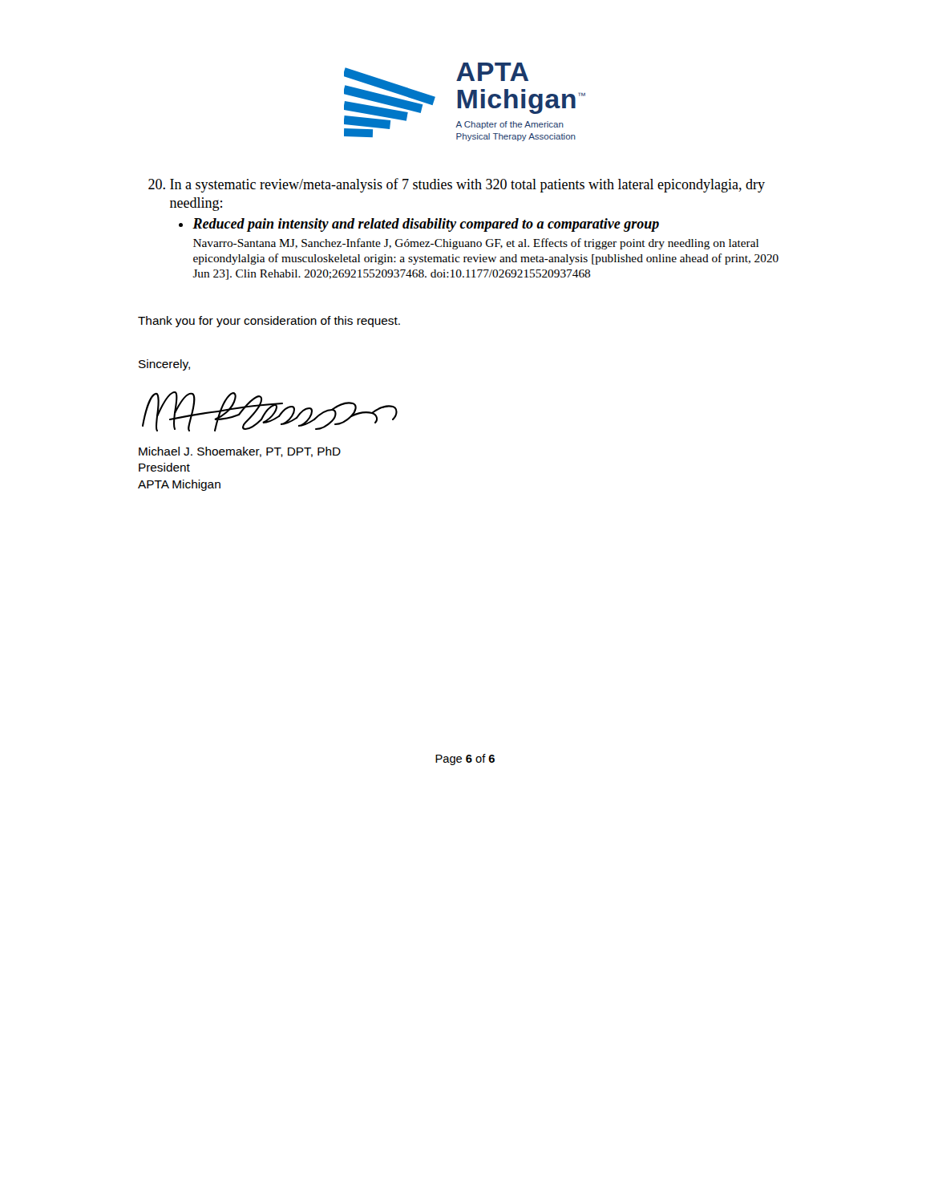APTA
Michigan™
A Chapter of the American
Physical Therapy Association
In a systematic review/meta-analysis of 7 studies with 320 total patients with lateral epicondylagia, dry needling:
Reduced pain intensity and related disability compared to a comparative group
Navarro-Santana MJ, Sanchez-Infante J, Gómez-Chiguano GF, et al. Effects of trigger point dry needling on lateral epicondylalgia of musculoskeletal origin: a systematic review and meta-analysis [published online ahead of print, 2020 Jun 23]. Clin Rehabil. 2020;269215520937468. doi:10.1177/0269215520937468
Thank you for your consideration of this request.
Sincerely,
Michael J. Shoemaker, PT, DPT, PhD
President
APTA Michigan
Page 6 of 6